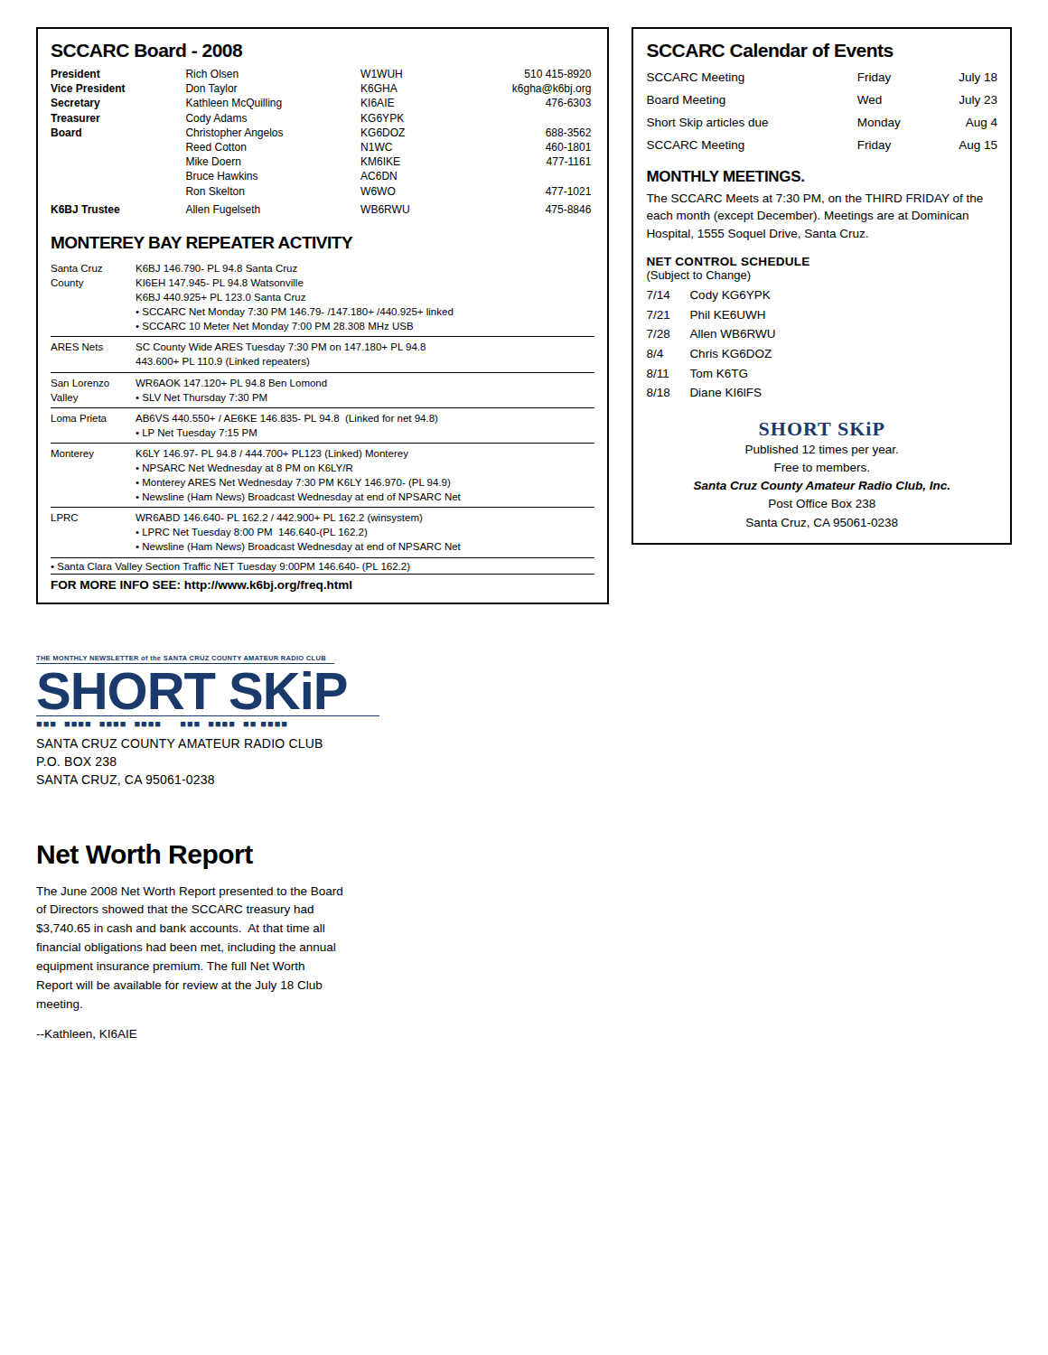SCCARC Board - 2008
| President | Rich Olsen | W1WUH | 510 415-8920 |
| Vice President | Don Taylor | K6GHA | k6gha@k6bj.org |
| Secretary | Kathleen McQuilling | KI6AIE | 476-6303 |
| Treasurer | Cody Adams | KG6YPK | |
| Board | Christopher Angelos | KG6DOZ | 688-3562 |
| | Reed Cotton | N1WC | 460-1801 |
| | Mike Doern | KM6IKE | 477-1161 |
| | Bruce Hawkins | AC6DN | |
| | Ron Skelton | W6WO | 477-1021 |
| K6BJ Trustee | Allen Fugelseth | WB6RWU | 475-8846 |
MONTEREY BAY REPEATER ACTIVITY
| Santa Cruz County | K6BJ 146.790- PL 94.8 Santa Cruz KI6EH 147.945- PL 94.8 Watsonville K6BJ 440.925+ PL 123.0 Santa Cruz • SCCARC Net Monday 7:30 PM 146.79- /147.180+ /440.925+ linked • SCCARC 10 Meter Net Monday 7:00 PM 28.308 MHz USB |
| ARES Nets | SC County Wide ARES Tuesday 7:30 PM on 147.180+ PL 94.8 443.600+ PL 110.9 (Linked repeaters) |
| San Lorenzo Valley | WR6AOK 147.120+ PL 94.8 Ben Lomond • SLV Net Thursday 7:30 PM |
| Loma Prieta | AB6VS 440.550+ / AE6KE 146.835- PL 94.8 (Linked for net 94.8) • LP Net Tuesday 7:15 PM |
| Monterey | K6LY 146.97- PL 94.8 / 444.700+ PL123 (Linked) Monterey • NPSARC Net Wednesday at 8 PM on K6LY/R • Monterey ARES Net Wednesday 7:30 PM K6LY 146.970- (PL 94.9) • Newsline (Ham News) Broadcast Wednesday at end of NPSARC Net |
| LPRC | WR6ABD 146.640- PL 162.2 / 442.900+ PL 162.2 (winsystem) • LPRC Net Tuesday 8:00 PM 146.640-(PL 162.2) • Newsline (Ham News) Broadcast Wednesday at end of NPSARC Net |
• Santa Clara Valley Section Traffic NET Tuesday 9:00PM 146.640- (PL 162.2)
FOR MORE INFO SEE: http://www.k6bj.org/freq.html
SCCARC Calendar of Events
| SCCARC Meeting | Friday | July 18 |
| Board Meeting | Wed | July 23 |
| Short Skip articles due | Monday | Aug 4 |
| SCCARC Meeting | Friday | Aug 15 |
MONTHLY MEETINGS.
The SCCARC Meets at 7:30 PM, on the THIRD FRIDAY of the each month (except December). Meetings are at Dominican Hospital, 1555 Soquel Drive, Santa Cruz.
NET CONTROL SCHEDULE
(Subject to Change)
| 7/14 | Cody KG6YPK |
| 7/21 | Phil KE6UWH |
| 7/28 | Allen WB6RWU |
| 8/4 | Chris KG6DOZ |
| 8/11 | Tom K6TG |
| 8/18 | Diane KI6lFS |
SHORT SKi P
Published 12 times per year.
Free to members.
Santa Cruz County Amateur Radio Club, Inc.
Post Office Box 238
Santa Cruz, CA 95061-0238
THE MONTHLY NEWSLETTER of the SANTA CRUZ COUNTY AMATEUR RADIO CLUB
SHORT SKi P
■■■ ■■■■ ■■■■ ■■■■ ■■■ ■■■■ ■■ ■■■■
SANTA CRUZ COUNTY AMATEUR RADIO CLUB
P.O. BOX 238
SANTA CRUZ, CA 95061-0238
Net Worth Report
The June 2008 Net Worth Report presented to the Board of Directors showed that the SCCARC treasury had $3,740.65 in cash and bank accounts. At that time all financial obligations had been met, including the annual equipment insurance premium. The full Net Worth Report will be available for review at the July 18 Club meeting.
--Kathleen, KI6AIE